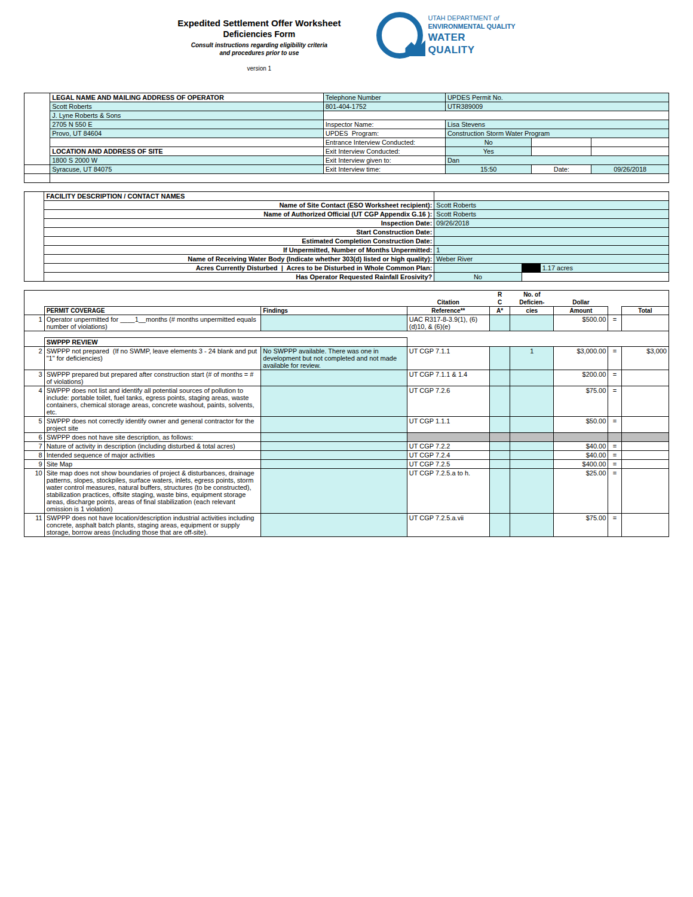Expedited Settlement Offer Worksheet
Deficiencies Form
Consult instructions regarding eligibility criteria
and procedures prior to use
version 1
UTAH DEPARTMENT of
ENVIRONMENTAL QUALITY
WATER
QUALITY
| | LEGAL NAME AND MAILING ADDRESS OF OPERATOR | Telephone Number | UPDES Permit No. |
| Scott Roberts | 801-404-1752 | UTR389009 |
| J. Lyne Roberts & Sons | | |
| 2705 N 550 E | Inspector Name: | Lisa Stevens |
| Provo, UT 84604 | UPDES Program: | Construction Storm Water Program |
| | Entrance Interview Conducted: | No | | |
| LOCATION AND ADDRESS OF SITE | Exit Interview Conducted: | Yes | | |
| 1800 S 2000 W | Exit Interview given to: | Dan |
| | Syracuse, UT 84075 | Exit Interview time: | 15:50 | Date: | 09/26/2018 |
| | FACILITY DESCRIPTION / CONTACT NAMES | |
| Name of Site Contact (ESO Worksheet recipient): | Scott Roberts |
| Name of Authorized Official (UT CGP Appendix G.16 ): | Scott Roberts |
| Inspection Date: | 09/26/2018 |
| Start Construction Date: | |
| Estimated Completion Construction Date: | |
| If Unpermitted, Number of Months Unpermitted: | 1 |
| Name of Receiving Water Body (Indicate whether 303(d) listed or high quality): | Weber River |
| Acres Currently Disturbed / Acres to be Disturbed in Whole Common Plan: | | | 1.17 acres |
| Has Operator Requested Rainfall Erosivity? | No | | |
| | | | | R | No. of | | | |
| --- | --- | --- | --- | --- | --- | --- | --- | --- |
| | | | Citation | C | Deficien- | Dollar | | |
| | PERMIT COVERAGE | Findings | Reference** | A* | cies | Amount | | Total |
| 1 | Operator unpermitted for ____1__months (# months unpermitted equals number of violations) | | UAC R317-8-3.9(1), (6)(d)10, & (6)(e) | | | $500.00 | = | |
| | SWPPP REVIEW | | | | | | |
| 2 | SWPPP not prepared (If no SWMP, leave elements 3 - 24 blank and put "1" for deficiencies) | No SWPPP available. There was one in development but not completed and not made available for review. | UT CGP 7.1.1 | | 1 | $3,000.00 | = | $3,000 |
| 3 | SWPPP prepared but prepared after construction start (# of months = # of violations) | | UT CGP 7.1.1 & 1.4 | | | $200.00 | = | |
| 4 | SWPPP does not list and identify all potential sources of pollution to include: portable toilet, fuel tanks, egress points, staging areas, waste containers, chemical storage areas, concrete washout, paints, solvents, etc. | | UT CGP 7.2.6 | | | $75.00 | = | |
| 5 | SWPPP does not correctly identify owner and general contractor for the project site | | UT CGP 1.1.1 | | | $50.00 | = | |
| 6 | SWPPP does not have site description, as follows: | | | | | | | |
| 7 | Nature of activity in description (including disturbed & total acres) | | UT CGP 7.2.2 | | | $40.00 | = | |
| 8 | Intended sequence of major activities | | UT CGP 7.2.4 | | | $40.00 | = | |
| 9 | Site Map | | UT CGP 7.2.5 | | | $400.00 | = | |
| 10 | Site map does not show boundaries of project & disturbances, drainage patterns, slopes, stockpiles, surface waters, inlets, egress points, storm water control measures, natural buffers, structures (to be constructed), stabilization practices, offsite staging, waste bins, equipment storage areas, discharge points, areas of final stabilization (each relevant omission is 1 violation) | | UT CGP 7.2.5.a to h. | | | $25.00 | = | |
| 11 | SWPPP does not have location/description industrial activities including concrete, asphalt batch plants, staging areas, equipment or supply storage, borrow areas (including those that are off-site). | | UT CGP 7.2.5.a.vii | | | $75.00 | = | |